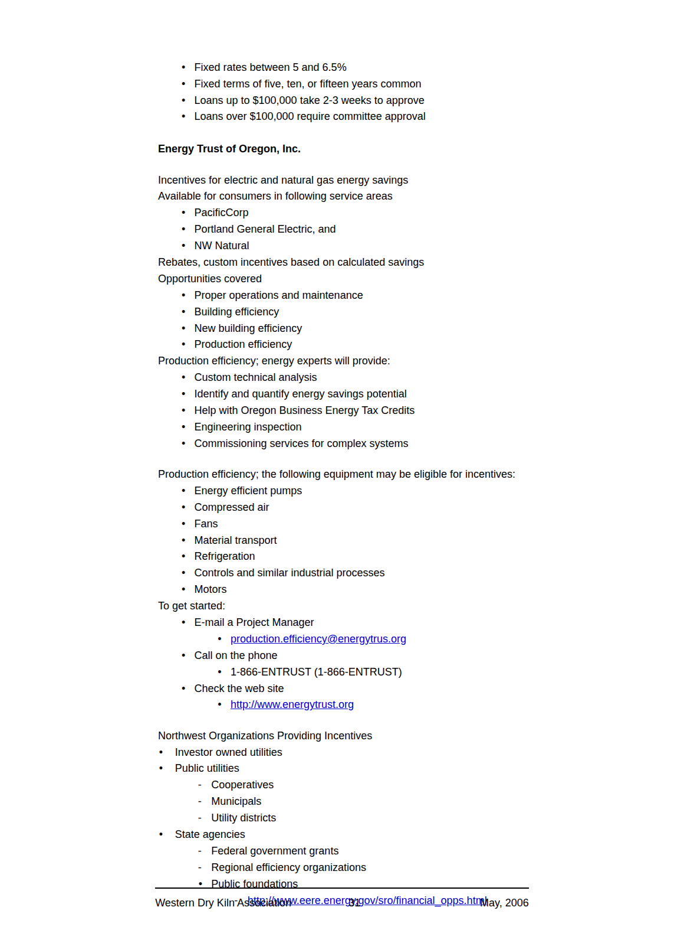•Fixed rates between 5 and 6.5%
•Fixed terms of five, ten, or fifteen years common
•Loans up to $100,000 take 2-3 weeks to approve
•Loans over $100,000 require committee approval
Energy Trust of Oregon, Inc.
Incentives for electric and natural gas energy savings
Available for consumers in following service areas
•PacificCorp
•Portland General Electric, and
•NW Natural
Rebates, custom incentives based on calculated savings
Opportunities covered
•Proper operations and maintenance
•Building efficiency
•New building efficiency
•Production efficiency
Production efficiency; energy experts will provide:
•Custom technical analysis
•Identify and quantify energy savings potential
•Help with Oregon Business Energy Tax Credits
•Engineering inspection
•Commissioning services for complex systems
Production efficiency; the following equipment may be eligible for incentives:
•Energy efficient pumps
•Compressed air
•Fans
•Material transport
•Refrigeration
•Controls and similar industrial processes
•Motors
To get started:
•E-mail a Project Manager
•production.efficiency@energytrus.org
•Call on the phone
•1-866-ENTRUST (1-866-ENTRUST)
•Check the web site
•http://www.energytrust.org
Northwest Organizations Providing Incentives
•Investor owned utilities
•Public utilities
-Cooperatives
-Municipals
-Utility districts
•State agencies
-Federal government grants
-Regional efficiency organizations
•Public foundations
-http://www.eere.energy.gov/sro/financial_opps.html
Western Dry Kiln Association 31 May, 2006